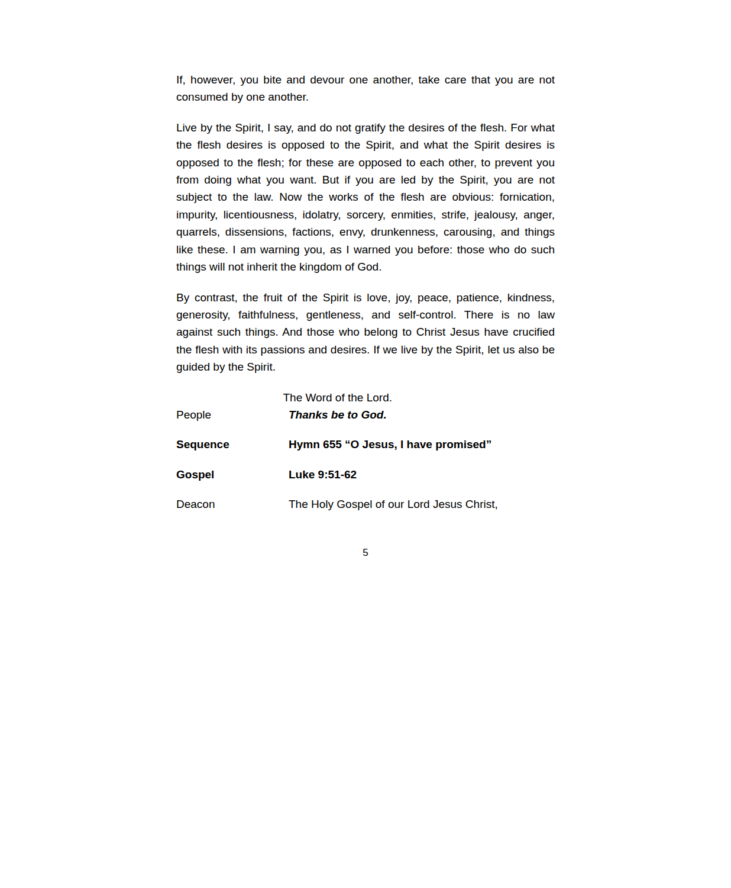If, however, you bite and devour one another, take care that you are not consumed by one another.
Live by the Spirit, I say, and do not gratify the desires of the flesh. For what the flesh desires is opposed to the Spirit, and what the Spirit desires is opposed to the flesh; for these are opposed to each other, to prevent you from doing what you want. But if you are led by the Spirit, you are not subject to the law. Now the works of the flesh are obvious: fornication, impurity, licentiousness, idolatry, sorcery, enmities, strife, jealousy, anger, quarrels, dissensions, factions, envy, drunkenness, carousing, and things like these. I am warning you, as I warned you before: those who do such things will not inherit the kingdom of God.
By contrast, the fruit of the Spirit is love, joy, peace, patience, kindness, generosity, faithfulness, gentleness, and self-control. There is no law against such things. And those who belong to Christ Jesus have crucified the flesh with its passions and desires. If we live by the Spirit, let us also be guided by the Spirit.
The Word of the Lord.
People
Thanks be to God.
Sequence
Hymn 655 “O Jesus, I have promised”
Gospel
Luke 9:51-62
Deacon
The Holy Gospel of our Lord Jesus Christ,
5